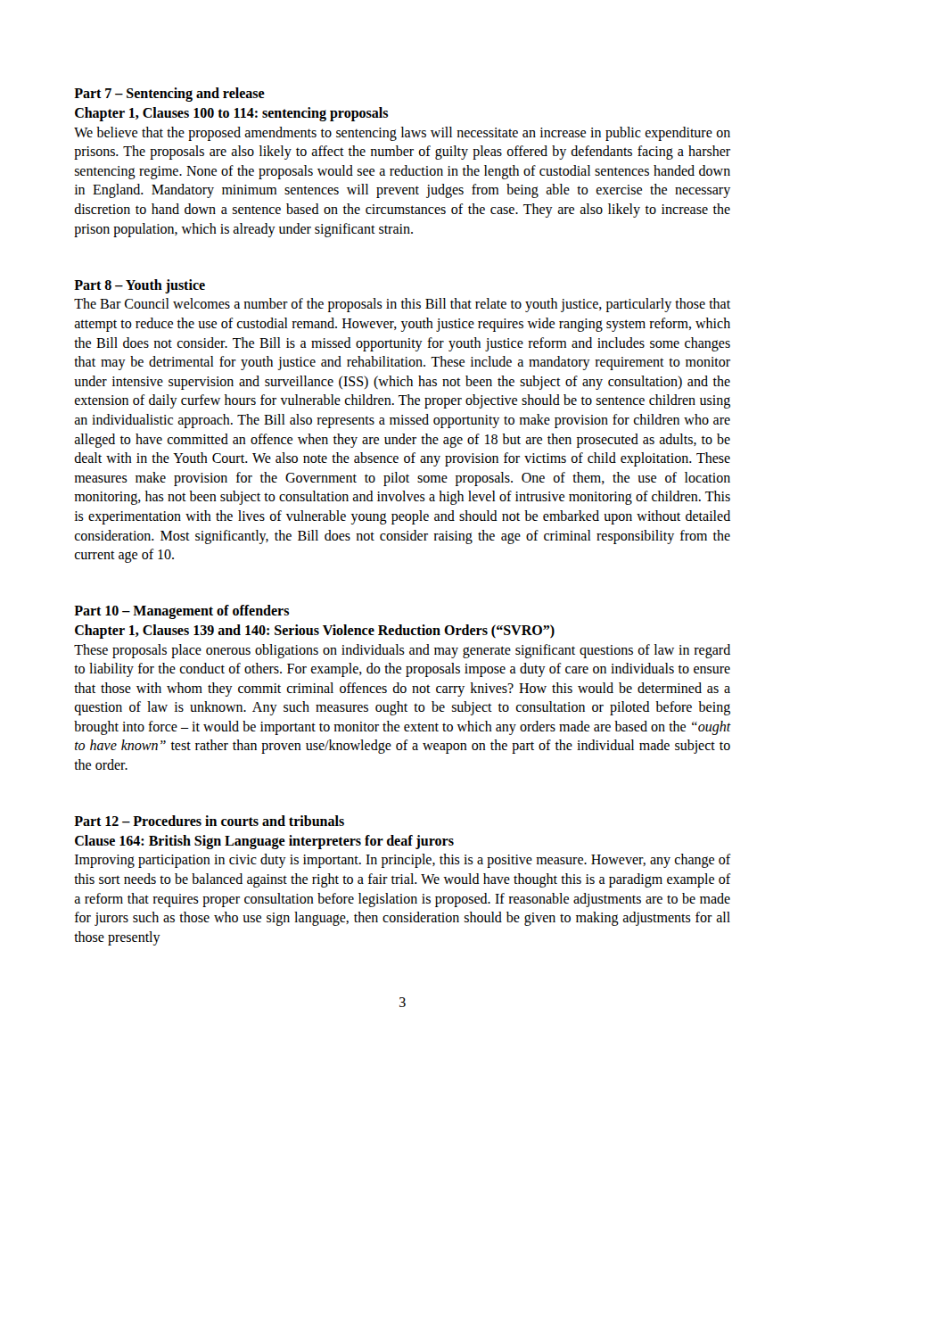Part 7 – Sentencing and release
Chapter 1, Clauses 100 to 114: sentencing proposals
We believe that the proposed amendments to sentencing laws will necessitate an increase in public expenditure on prisons. The proposals are also likely to affect the number of guilty pleas offered by defendants facing a harsher sentencing regime. None of the proposals would see a reduction in the length of custodial sentences handed down in England. Mandatory minimum sentences will prevent judges from being able to exercise the necessary discretion to hand down a sentence based on the circumstances of the case. They are also likely to increase the prison population, which is already under significant strain.
Part 8 – Youth justice
The Bar Council welcomes a number of the proposals in this Bill that relate to youth justice, particularly those that attempt to reduce the use of custodial remand. However, youth justice requires wide ranging system reform, which the Bill does not consider. The Bill is a missed opportunity for youth justice reform and includes some changes that may be detrimental for youth justice and rehabilitation. These include a mandatory requirement to monitor under intensive supervision and surveillance (ISS) (which has not been the subject of any consultation) and the extension of daily curfew hours for vulnerable children. The proper objective should be to sentence children using an individualistic approach. The Bill also represents a missed opportunity to make provision for children who are alleged to have committed an offence when they are under the age of 18 but are then prosecuted as adults, to be dealt with in the Youth Court. We also note the absence of any provision for victims of child exploitation. These measures make provision for the Government to pilot some proposals. One of them, the use of location monitoring, has not been subject to consultation and involves a high level of intrusive monitoring of children. This is experimentation with the lives of vulnerable young people and should not be embarked upon without detailed consideration. Most significantly, the Bill does not consider raising the age of criminal responsibility from the current age of 10.
Part 10 – Management of offenders
Chapter 1, Clauses 139 and 140: Serious Violence Reduction Orders (“SVRO”)
These proposals place onerous obligations on individuals and may generate significant questions of law in regard to liability for the conduct of others. For example, do the proposals impose a duty of care on individuals to ensure that those with whom they commit criminal offences do not carry knives? How this would be determined as a question of law is unknown. Any such measures ought to be subject to consultation or piloted before being brought into force – it would be important to monitor the extent to which any orders made are based on the “ought to have known” test rather than proven use/knowledge of a weapon on the part of the individual made subject to the order.
Part 12 – Procedures in courts and tribunals
Clause 164: British Sign Language interpreters for deaf jurors
Improving participation in civic duty is important. In principle, this is a positive measure. However, any change of this sort needs to be balanced against the right to a fair trial. We would have thought this is a paradigm example of a reform that requires proper consultation before legislation is proposed. If reasonable adjustments are to be made for jurors such as those who use sign language, then consideration should be given to making adjustments for all those presently
3